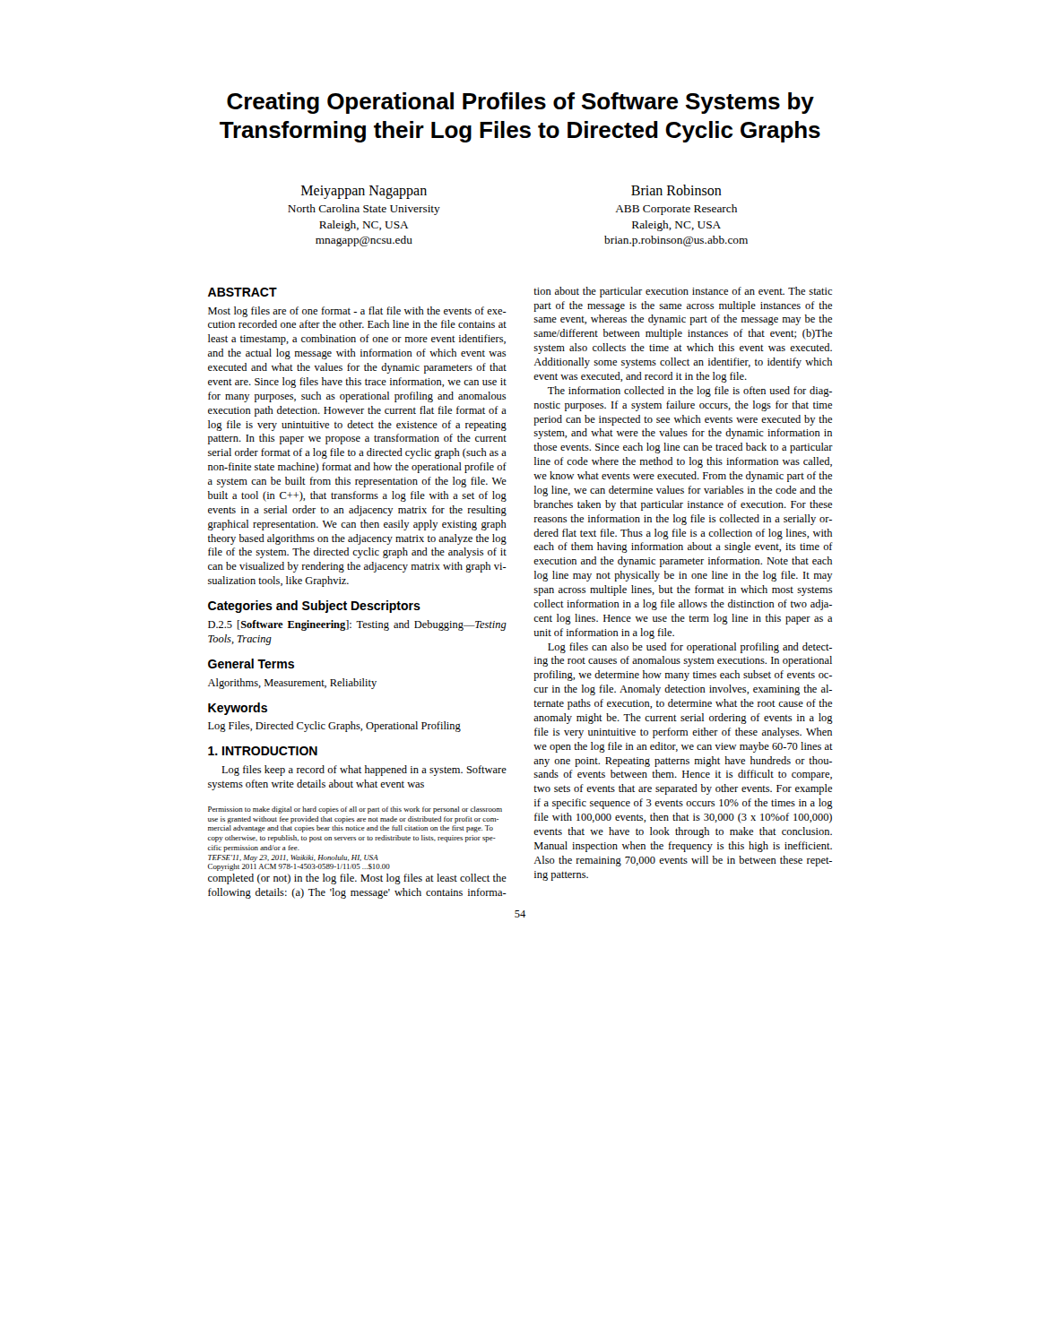Creating Operational Profiles of Software Systems by
Transforming their Log Files to Directed Cyclic Graphs
| Meiyappan Nagappan North Carolina State University Raleigh, NC, USA mnagapp@ncsu.edu | Brian Robinson ABB Corporate Research Raleigh, NC, USA brian.p.robinson@us.abb.com |
ABSTRACT
Most log files are of one format - a flat file with the events of execution recorded one after the other. Each line in the file contains at least a timestamp, a combination of one or more event identifiers, and the actual log message with information of which event was executed and what the values for the dynamic parameters of that event are. Since log files have this trace information, we can use it for many purposes, such as operational profiling and anomalous execution path detection. However the current flat file format of a log file is very unintuitive to detect the existence of a repeating pattern. In this paper we propose a transformation of the current serial order format of a log file to a directed cyclic graph (such as a non-finite state machine) format and how the operational profile of a system can be built from this representation of the log file. We built a tool (in C++), that transforms a log file with a set of log events in a serial order to an adjacency matrix for the resulting graphical representation. We can then easily apply existing graph theory based algorithms on the adjacency matrix to analyze the log file of the system. The directed cyclic graph and the analysis of it can be visualized by rendering the adjacency matrix with graph visualization tools, like Graphviz.
Categories and Subject Descriptors
D.2.5 [Software Engineering]: Testing and Debugging—Testing Tools, Tracing
General Terms
Algorithms, Measurement, Reliability
Keywords
Log Files, Directed Cyclic Graphs, Operational Profiling
1. INTRODUCTION
Log files keep a record of what happened in a system. Software systems often write details about what event was
Permission to make digital or hard copies of all or part of this work for personal or classroom use is granted without fee provided that copies are not made or distributed for profit or commercial advantage and that copies bear this notice and the full citation on the first page. To copy otherwise, to republish, to post on servers or to redistribute to lists, requires prior specific permission and/or a fee.
TEFSE'11, May 23, 2011, Waikiki, Honolulu, HI, USA
Copyright 2011 ACM 978-1-4503-0589-1/11/05 ...$10.00
completed (or not) in the log file. Most log files at least collect the following details: (a) The 'log message' which contains information about the particular execution instance of an event. The static part of the message is the same across multiple instances of the same event, whereas the dynamic part of the message may be the same/different between multiple instances of that event; (b)The system also collects the time at which this event was executed. Additionally some systems collect an identifier, to identify which event was executed, and record it in the log file.
The information collected in the log file is often used for diagnostic purposes. If a system failure occurs, the logs for that time period can be inspected to see which events were executed by the system, and what were the values for the dynamic information in those events. Since each log line can be traced back to a particular line of code where the method to log this information was called, we know what events were executed. From the dynamic part of the log line, we can determine values for variables in the code and the branches taken by that particular instance of execution. For these reasons the information in the log file is collected in a serially ordered flat text file. Thus a log file is a collection of log lines, with each of them having information about a single event, its time of execution and the dynamic parameter information. Note that each log line may not physically be in one line in the log file. It may span across multiple lines, but the format in which most systems collect information in a log file allows the distinction of two adjacent log lines. Hence we use the term log line in this paper as a unit of information in a log file.
Log files can also be used for operational profiling and detecting the root causes of anomalous system executions. In operational profiling, we determine how many times each subset of events occur in the log file. Anomaly detection involves, examining the alternate paths of execution, to determine what the root cause of the anomaly might be. The current serial ordering of events in a log file is very unintuitive to perform either of these analyses. When we open the log file in an editor, we can view maybe 60-70 lines at any one point. Repeating patterns might have hundreds or thousands of events between them. Hence it is difficult to compare, two sets of events that are separated by other events. For example if a specific sequence of 3 events occurs 10% of the times in a log file with 100,000 events, then that is 30,000 (3 x 10%of 100,000) events that we have to look through to make that conclusion. Manual inspection when the frequency is this high is inefficient. Also the remaining 70,000 events will be in between these repeting patterns.
54